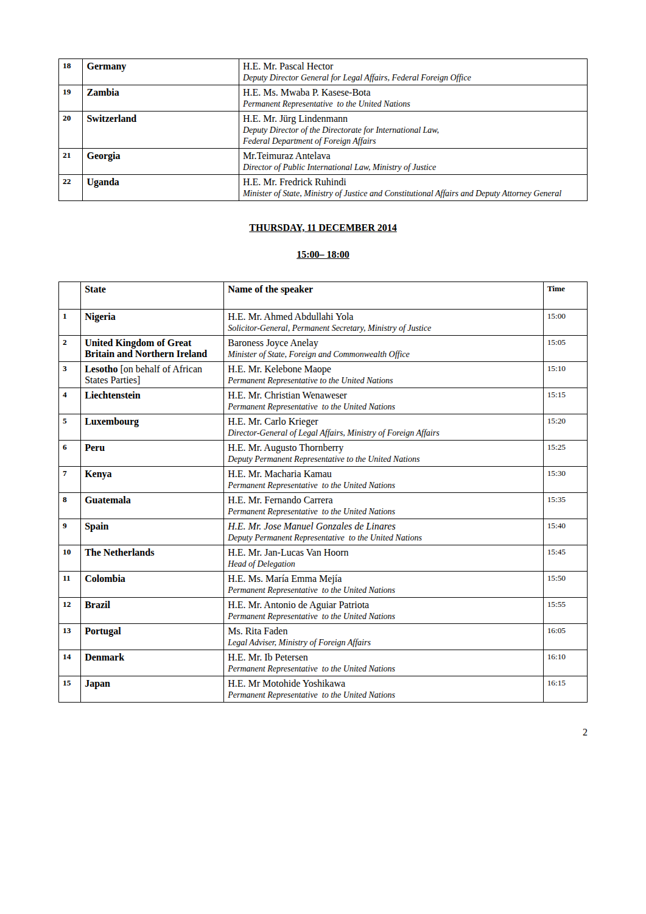| 18 | Germany | H.E. Mr. Pascal Hector Deputy Director General for Legal Affairs, Federal Foreign Office |
| 19 | Zambia | H.E. Ms. Mwaba P. Kasese-Bota Permanent Representative to the United Nations |
| 20 | Switzerland | H.E. Mr. Jürg Lindenmann Deputy Director of the Directorate for International Law, Federal Department of Foreign Affairs |
| 21 | Georgia | Mr.Teimuraz Antelava Director of Public International Law, Ministry of Justice |
| 22 | Uganda | H.E. Mr. Fredrick Ruhindi Minister of State, Ministry of Justice and Constitutional Affairs and Deputy Attorney General |
THURSDAY, 11 DECEMBER 2014
15:00– 18:00
| | State | Name of the speaker | Time |
| --- | --- | --- | --- |
| 1 | Nigeria | H.E. Mr. Ahmed Abdullahi Yola Solicitor-General, Permanent Secretary, Ministry of Justice | 15:00 |
| 2 | United Kingdom of Great Britain and Northern Ireland | Baroness Joyce Anelay Minister of State, Foreign and Commonwealth Office | 15:05 |
| 3 | Lesotho [on behalf of African States Parties] | H.E. Mr. Kelebone Maope Permanent Representative to the United Nations | 15:10 |
| 4 | Liechtenstein | H.E. Mr. Christian Wenaweser Permanent Representative to the United Nations | 15:15 |
| 5 | Luxembourg | H.E. Mr. Carlo Krieger Director-General of Legal Affairs, Ministry of Foreign Affairs | 15:20 |
| 6 | Peru | H.E. Mr. Augusto Thornberry Deputy Permanent Representative to the United Nations | 15:25 |
| 7 | Kenya | H.E. Mr. Macharia Kamau Permanent Representative to the United Nations | 15:30 |
| 8 | Guatemala | H.E. Mr. Fernando Carrera Permanent Representative to the United Nations | 15:35 |
| 9 | Spain | H.E. Mr. Jose Manuel Gonzales de Linares Deputy Permanent Representative to the United Nations | 15:40 |
| 10 | The Netherlands | H.E. Mr. Jan-Lucas Van Hoorn Head of Delegation | 15:45 |
| 11 | Colombia | H.E. Ms. María Emma Mejía Permanent Representative to the United Nations | 15:50 |
| 12 | Brazil | H.E. Mr. Antonio de Aguiar Patriota Permanent Representative to the United Nations | 15:55 |
| 13 | Portugal | Ms. Rita Faden Legal Adviser, Ministry of Foreign Affairs | 16:05 |
| 14 | Denmark | H.E. Mr. Ib Petersen Permanent Representative to the United Nations | 16:10 |
| 15 | Japan | H.E. Mr Motohide Yoshikawa Permanent Representative to the United Nations | 16:15 |
2